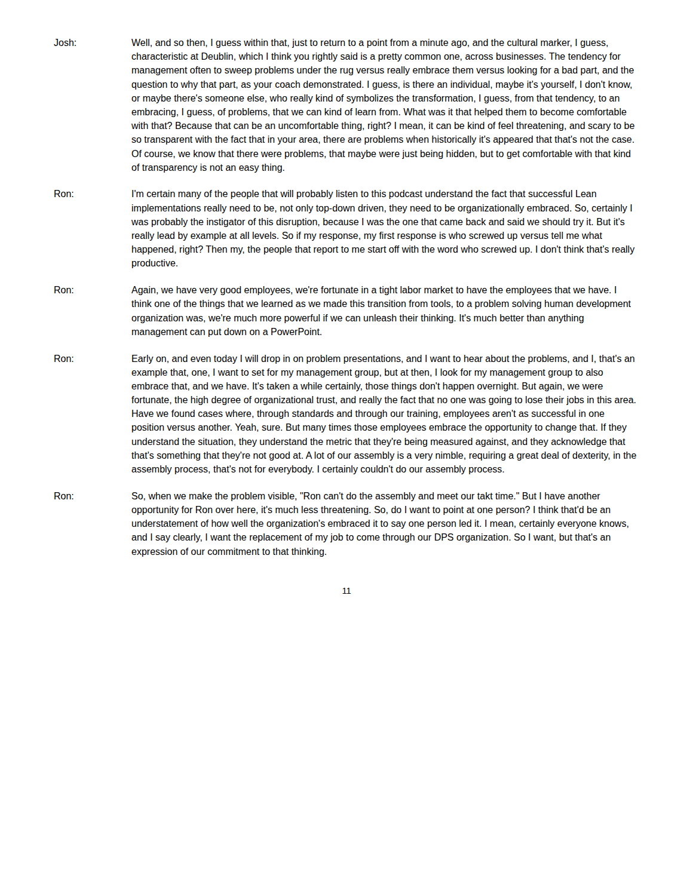Josh:
Well, and so then, I guess within that, just to return to a point from a minute ago, and the cultural marker, I guess, characteristic at Deublin, which I think you rightly said is a pretty common one, across businesses. The tendency for management often to sweep problems under the rug versus really embrace them versus looking for a bad part, and the question to why that part, as your coach demonstrated. I guess, is there an individual, maybe it's yourself, I don't know, or maybe there's someone else, who really kind of symbolizes the transformation, I guess, from that tendency, to an embracing, I guess, of problems, that we can kind of learn from. What was it that helped them to become comfortable with that? Because that can be an uncomfortable thing, right? I mean, it can be kind of feel threatening, and scary to be so transparent with the fact that in your area, there are problems when historically it's appeared that that's not the case. Of course, we know that there were problems, that maybe were just being hidden, but to get comfortable with that kind of transparency is not an easy thing.
Ron:
I'm certain many of the people that will probably listen to this podcast understand the fact that successful Lean implementations really need to be, not only top-down driven, they need to be organizationally embraced. So, certainly I was probably the instigator of this disruption, because I was the one that came back and said we should try it. But it's really lead by example at all levels. So if my response, my first response is who screwed up versus tell me what happened, right? Then my, the people that report to me start off with the word who screwed up. I don't think that's really productive.
Ron:
Again, we have very good employees, we're fortunate in a tight labor market to have the employees that we have. I think one of the things that we learned as we made this transition from tools, to a problem solving human development organization was, we're much more powerful if we can unleash their thinking. It's much better than anything management can put down on a PowerPoint.
Ron:
Early on, and even today I will drop in on problem presentations, and I want to hear about the problems, and I, that's an example that, one, I want to set for my management group, but at then, I look for my management group to also embrace that, and we have. It's taken a while certainly, those things don't happen overnight. But again, we were fortunate, the high degree of organizational trust, and really the fact that no one was going to lose their jobs in this area. Have we found cases where, through standards and through our training, employees aren't as successful in one position versus another. Yeah, sure. But many times those employees embrace the opportunity to change that. If they understand the situation, they understand the metric that they're being measured against, and they acknowledge that that's something that they're not good at. A lot of our assembly is a very nimble, requiring a great deal of dexterity, in the assembly process, that's not for everybody. I certainly couldn't do our assembly process.
Ron:
So, when we make the problem visible, "Ron can't do the assembly and meet our takt time." But I have another opportunity for Ron over here, it's much less threatening. So, do I want to point at one person? I think that'd be an understatement of how well the organization's embraced it to say one person led it. I mean, certainly everyone knows, and I say clearly, I want the replacement of my job to come through our DPS organization. So I want, but that's an expression of our commitment to that thinking.
11